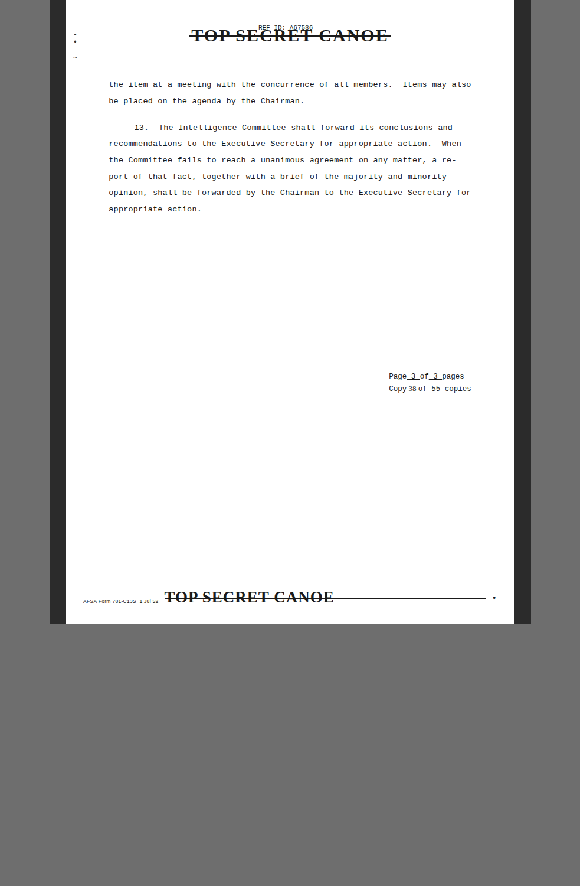- • ~
REF ID: A67536 TOP SECRET CANOE
the item at a meeting with the concurrence of all members. Items may also be placed on the agenda by the Chairman.
13. The Intelligence Committee shall forward its conclusions and recommendations to the Executive Secretary for appropriate action. When the Committee fails to reach a unanimous agreement on any matter, a re- port of that fact, together with a brief of the majority and minority opinion, shall be forwarded by the Chairman to the Executive Secretary for appropriate action.
Page 3 of 3 pages
Copy 38 of 55 copies
AFSA Form 781-C13S 1 Jul 52
TOP SECRET CANOE
•